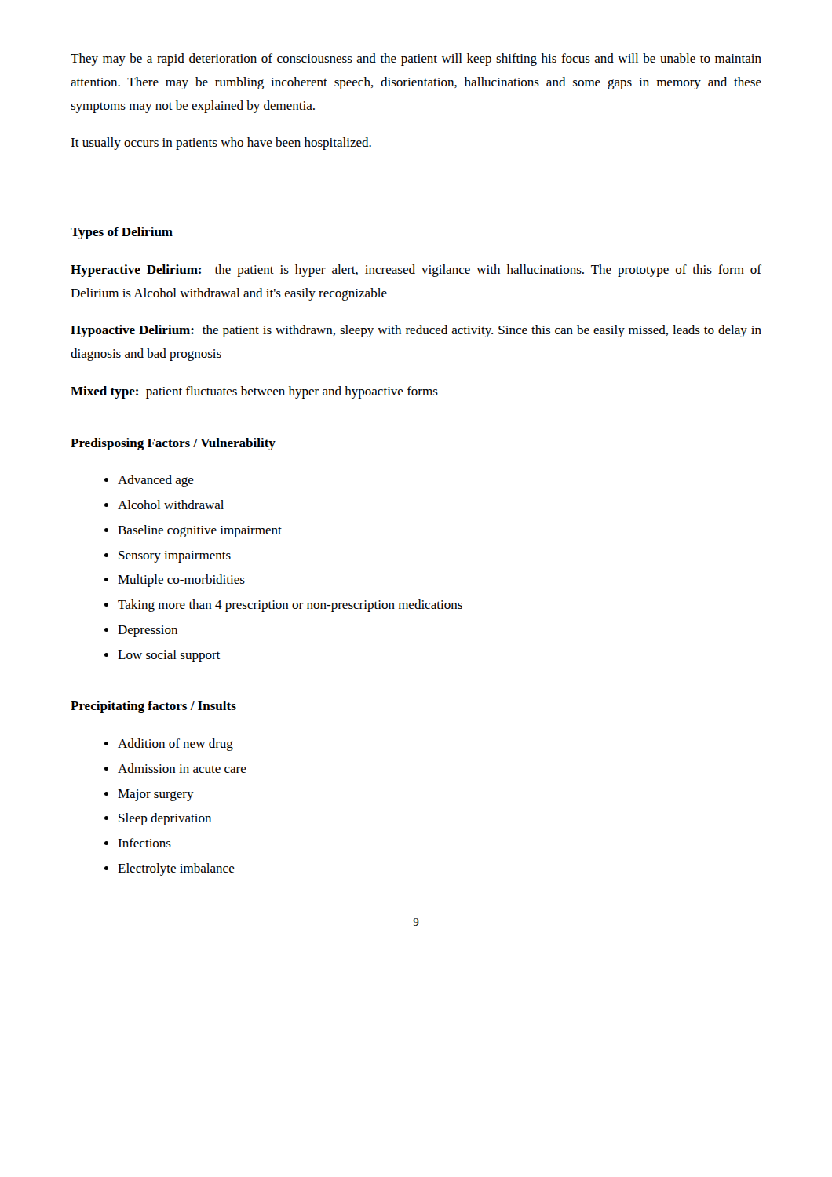They may be a rapid deterioration of consciousness and the patient will keep shifting his focus and will be unable to maintain attention. There may be rumbling incoherent speech, disorientation, hallucinations and some gaps in memory and these symptoms may not be explained by dementia.
It usually occurs in patients who have been hospitalized.
Types of Delirium
Hyperactive Delirium: the patient is hyper alert, increased vigilance with hallucinations. The prototype of this form of Delirium is Alcohol withdrawal and it's easily recognizable
Hypoactive Delirium: the patient is withdrawn, sleepy with reduced activity. Since this can be easily missed, leads to delay in diagnosis and bad prognosis
Mixed type: patient fluctuates between hyper and hypoactive forms
Predisposing Factors / Vulnerability
Advanced age
Alcohol withdrawal
Baseline cognitive impairment
Sensory impairments
Multiple co-morbidities
Taking more than 4 prescription or non-prescription medications
Depression
Low social support
Precipitating factors / Insults
Addition of new drug
Admission in acute care
Major surgery
Sleep deprivation
Infections
Electrolyte imbalance
9